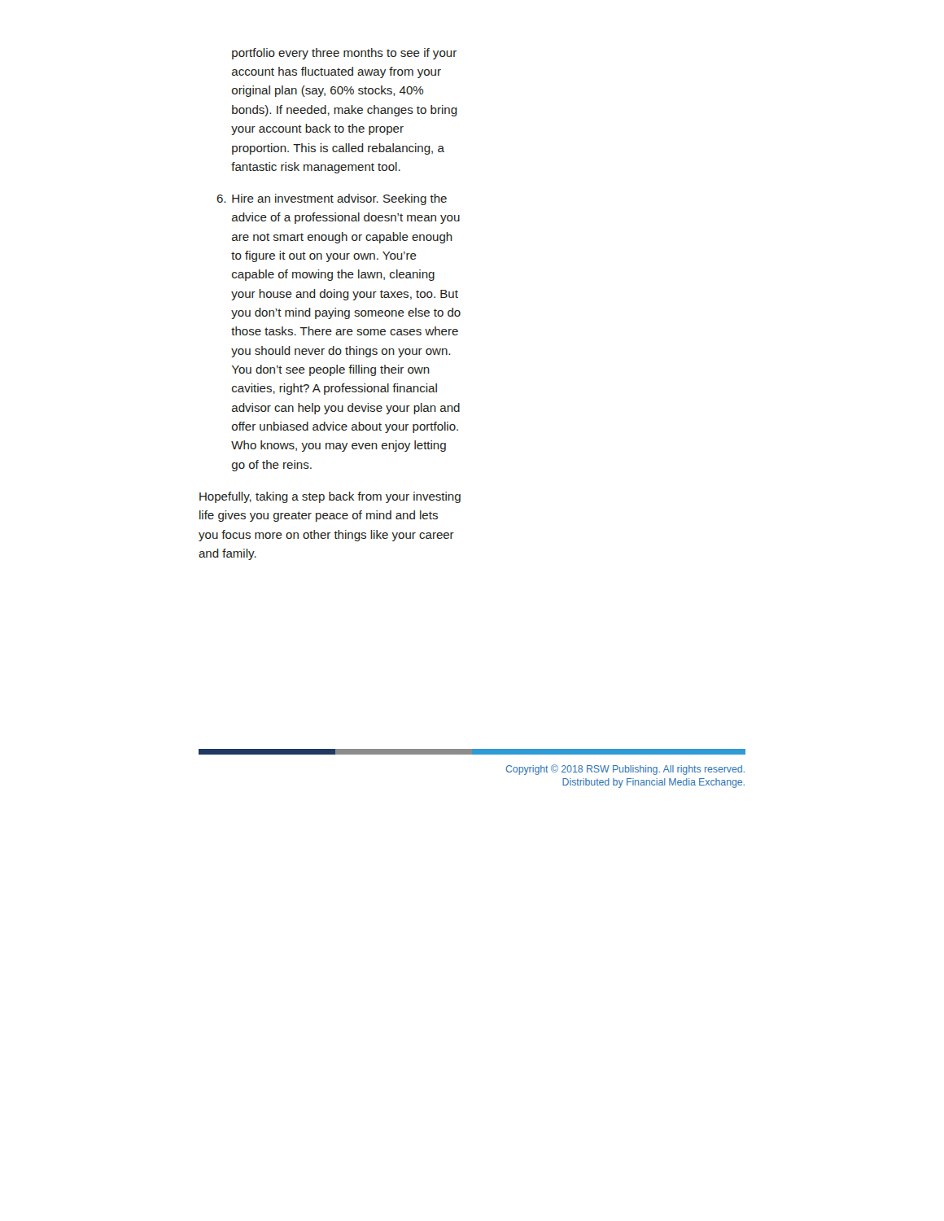portfolio every three months to see if your account has fluctuated away from your original plan (say, 60% stocks, 40% bonds). If needed, make changes to bring your account back to the proper proportion. This is called rebalancing, a fantastic risk management tool.
6. Hire an investment advisor. Seeking the advice of a professional doesn’t mean you are not smart enough or capable enough to figure it out on your own. You’re capable of mowing the lawn, cleaning your house and doing your taxes, too. But you don’t mind paying someone else to do those tasks. There are some cases where you should never do things on your own. You don’t see people filling their own cavities, right? A professional financial advisor can help you devise your plan and offer unbiased advice about your portfolio. Who knows, you may even enjoy letting go of the reins.
Hopefully, taking a step back from your investing life gives you greater peace of mind and lets you focus more on other things like your career and family.
Copyright © 2018 RSW Publishing. All rights reserved.
Distributed by Financial Media Exchange.